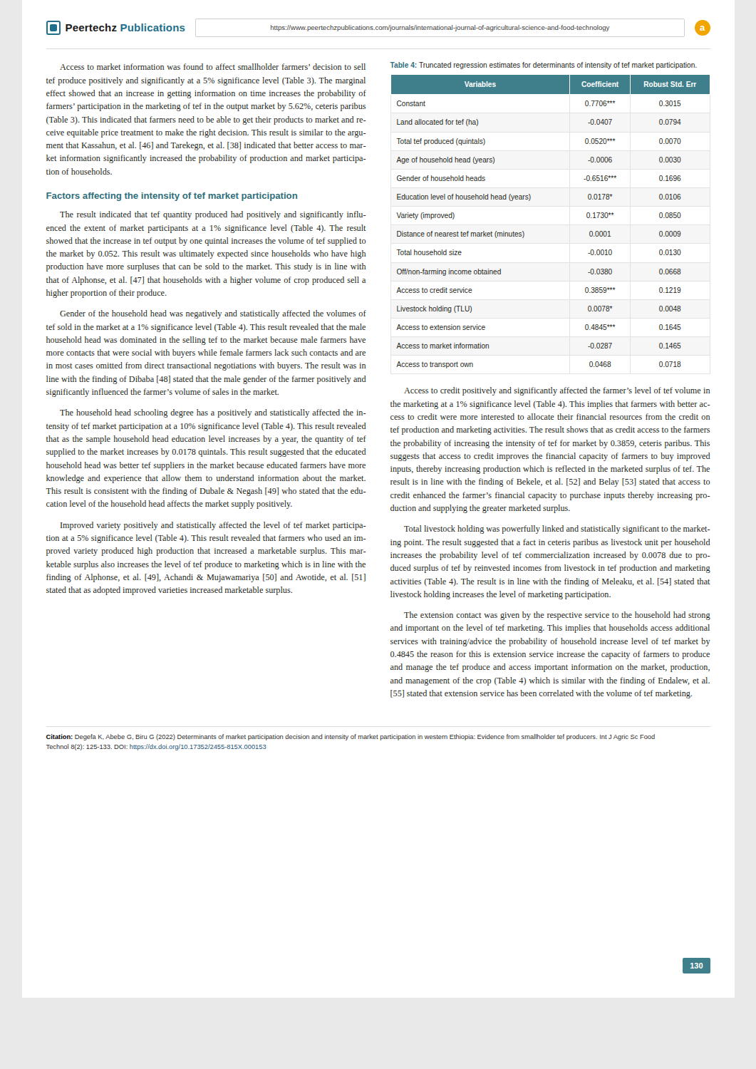Peertechz Publications
https://www.peertechzpublications.com/journals/international-journal-of-agricultural-science-and-food-technology
a
Access to market information was found to affect smallholder farmers’ decision to sell tef produce positively and significantly at a 5% significance level (Table 3). The marginal effect showed that an increase in getting information on time increases the probability of farmers’ participation in the marketing of tef in the output market by 5.62%, ceteris paribus (Table 3). This indicated that farmers need to be able to get their products to market and receive equitable price treatment to make the right decision. This result is similar to the argument that Kassahun, et al. [46] and Tarekegn, et al. [38] indicated that better access to market information significantly increased the probability of production and market participation of households.
Factors affecting the intensity of tef market participation
The result indicated that tef quantity produced had positively and significantly influenced the extent of market participants at a 1% significance level (Table 4). The result showed that the increase in tef output by one quintal increases the volume of tef supplied to the market by 0.052. This result was ultimately expected since households who have high production have more surpluses that can be sold to the market. This study is in line with that of Alphonse, et al. [47] that households with a higher volume of crop produced sell a higher proportion of their produce.
Gender of the household head was negatively and statistically affected the volumes of tef sold in the market at a 1% significance level (Table 4). This result revealed that the male household head was dominated in the selling tef to the market because male farmers have more contacts that were social with buyers while female farmers lack such contacts and are in most cases omitted from direct transactional negotiations with buyers. The result was in line with the finding of Dibaba [48] stated that the male gender of the farmer positively and significantly influenced the farmer’s volume of sales in the market.
The household head schooling degree has a positively and statistically affected the intensity of tef market participation at a 10% significance level (Table 4). This result revealed that as the sample household head education level increases by a year, the quantity of tef supplied to the market increases by 0.0178 quintals. This result suggested that the educated household head was better tef suppliers in the market because educated farmers have more knowledge and experience that allow them to understand information about the market. This result is consistent with the finding of Dubale & Negash [49] who stated that the education level of the household head affects the market supply positively.
Improved variety positively and statistically affected the level of tef market participation at a 5% significance level (Table 4). This result revealed that farmers who used an improved variety produced high production that increased a marketable surplus. This marketable surplus also increases the level of tef produce to marketing which is in line with the finding of Alphonse, et al. [49], Achandi & Mujawamariya [50] and Awotide, et al. [51] stated that as adopted improved varieties increased marketable surplus.
Table 4: Truncated regression estimates for determinants of intensity of tef market participation.
| Variables | Coefficient | Robust Std. Err |
| --- | --- | --- |
| Constant | 0.7706*** | 0.3015 |
| Land allocated for tef (ha) | -0.0407 | 0.0794 |
| Total tef produced (quintals) | 0.0520*** | 0.0070 |
| Age of household head (years) | -0.0006 | 0.0030 |
| Gender of household heads | -0.6516*** | 0.1696 |
| Education level of household head (years) | 0.0178* | 0.0106 |
| Variety (improved) | 0.1730** | 0.0850 |
| Distance of nearest tef market (minutes) | 0.0001 | 0.0009 |
| Total household size | -0.0010 | 0.0130 |
| Off/non-farming income obtained | -0.0380 | 0.0668 |
| Access to credit service | 0.3859*** | 0.1219 |
| Livestock holding (TLU) | 0.0078* | 0.0048 |
| Access to extension service | 0.4845*** | 0.1645 |
| Access to market information | -0.0287 | 0.1465 |
| Access to transport own | 0.0468 | 0.0718 |
Access to credit positively and significantly affected the farmer’s level of tef volume in the marketing at a 1% significance level (Table 4). This implies that farmers with better access to credit were more interested to allocate their financial resources from the credit on tef production and marketing activities. The result shows that as credit access to the farmers the probability of increasing the intensity of tef for market by 0.3859, ceteris paribus. This suggests that access to credit improves the financial capacity of farmers to buy improved inputs, thereby increasing production which is reflected in the marketed surplus of tef. The result is in line with the finding of Bekele, et al. [52] and Belay [53] stated that access to credit enhanced the farmer’s financial capacity to purchase inputs thereby increasing production and supplying the greater marketed surplus.
Total livestock holding was powerfully linked and statistically significant to the marketing point. The result suggested that a fact in ceteris paribus as livestock unit per household increases the probability level of tef commercialization increased by 0.0078 due to produced surplus of tef by reinvested incomes from livestock in tef production and marketing activities (Table 4). The result is in line with the finding of Meleaku, et al. [54] stated that livestock holding increases the level of marketing participation.
The extension contact was given by the respective service to the household had strong and important on the level of tef marketing. This implies that households access additional services with training/advice the probability of household increase level of tef market by 0.4845 the reason for this is extension service increase the capacity of farmers to produce and manage the tef produce and access important information on the market, production, and management of the crop (Table 4) which is similar with the finding of Endalew, et al. [55] stated that extension service has been correlated with the volume of tef marketing.
130
Citation: Degefa K, Abebe G, Biru G (2022) Determinants of market participation decision and intensity of market participation in western Ethiopia: Evidence from smallholder tef producers. Int J Agric Sc Food Technol 8(2): 125-133. DOI: https://dx.doi.org/10.17352/2455-815X.000153